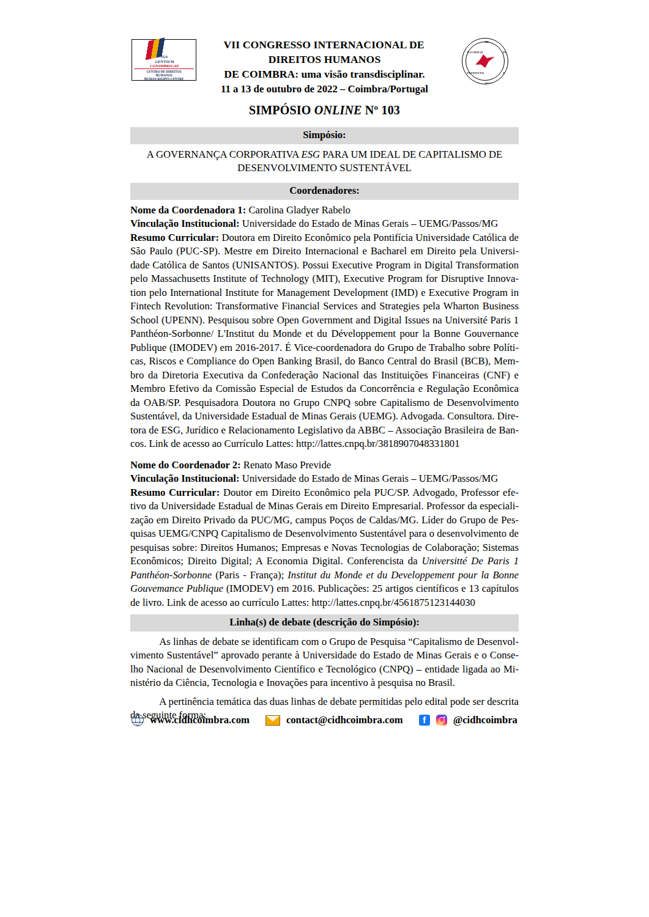IUS
GENTIUM
CONIMBRIGAE
CENTRO DE DIREITOS
HUMANOS
HUMAN RIGHTS CENTRE
VII CONGRESSO INTERNACIONAL DE DIREITOS HUMANOS
DE COIMBRA: uma visão transdisciplinar.
11 a 13 de outubro de 2022 – Coimbra/Portugal
INSTITUTO NACIONAL DE PESQUISA E PROMOÇÃO DOS DIREITOS HUMANOS
SIMPÓSIO ONLINE Nº 103
Simpósio:
A GOVERNANÇA CORPORATIVA ESG PARA UM IDEAL DE CAPITALISMO DE
DESENVOLVIMENTO SUSTENTÁVEL
Coordenadores:
Nome da Coordenadora 1: Carolina Gladyer Rabelo
Vinculação Institucional: Universidade do Estado de Minas Gerais – UEMG/Passos/MG
Resumo Curricular: Doutora em Direito Econômico pela Pontifícia Universidade Católica de São Paulo (PUC-SP). Mestre em Direito Internacional e Bacharel em Direito pela Universidade Católica de Santos (UNISANTOS). Possui Executive Program in Digital Transformation pelo Massachusetts Institute of Technology (MIT), Executive Program for Disruptive Innovation pelo International Institute for Management Development (IMD) e Executive Program in Fintech Revolution: Transformative Financial Services and Strategies pela Wharton Business School (UPENN). Pesquisou sobre Open Government and Digital Issues na Université Paris 1 Panthéon-Sorbonne/ L'Institut du Monde et du Développement pour la Bonne Gouvernance Publique (IMODEV) em 2016-2017. É Vice-coordenadora do Grupo de Trabalho sobre Políticas, Riscos e Compliance do Open Banking Brasil, do Banco Central do Brasil (BCB), Membro da Diretoria Executiva da Confederação Nacional das Instituições Financeiras (CNF) e Membro Efetivo da Comissão Especial de Estudos da Concorrência e Regulação Econômica da OAB/SP. Pesquisadora Doutora no Grupo CNPQ sobre Capitalismo de Desenvolvimento Sustentável, da Universidade Estadual de Minas Gerais (UEMG). Advogada. Consultora. Diretora de ESG, Jurídico e Relacionamento Legislativo da ABBC – Associação Brasileira de Bancos. Link de acesso ao Currículo Lattes: http://lattes.cnpq.br/3818907048331801
Nome do Coordenador 2: Renato Maso Previde
Vinculação Institucional: Universidade do Estado de Minas Gerais – UEMG/Passos/MG
Resumo Curricular: Doutor em Direito Econômico pela PUC/SP. Advogado, Professor efetivo da Universidade Estadual de Minas Gerais em Direito Empresarial. Professor da especialização em Direito Privado da PUC/MG, campus Poços de Caldas/MG. Líder do Grupo de Pesquisas UEMG/CNPQ Capitalismo de Desenvolvimento Sustentável para o desenvolvimento de pesquisas sobre: Direitos Humanos; Empresas e Novas Tecnologias de Colaboração; Sistemas Econômicos; Direito Digital; A Economia Digital. Conferencista da Universitté De Paris 1 Panthéon-Sorbonne (Paris - França); Institut du Monde et du Developpement pour la Bonne Gouvemance Publique (IMODEV) em 2016. Publicações: 25 artigos científicos e 13 capítulos de livro. Link de acesso ao currículo Lattes: http://lattes.cnpq.br/4561875123144030
Linha(s) de debate (descrição do Simpósio):
As linhas de debate se identificam com o Grupo de Pesquisa “Capitalismo de Desenvolvimento Sustentável” aprovado perante à Universidade do Estado de Minas Gerais e o Conselho Nacional de Desenvolvimento Científico e Tecnológico (CNPQ) – entidade ligada ao Ministério da Ciência, Tecnologia e Inovações para incentivo à pesquisa no Brasil.
A pertinência temática das duas linhas de debate permitidas pelo edital pode ser descrita da seguinte forma:
www.cidhcoimbra.com contact@cidhcoimbra.com f @cidhcoimbra